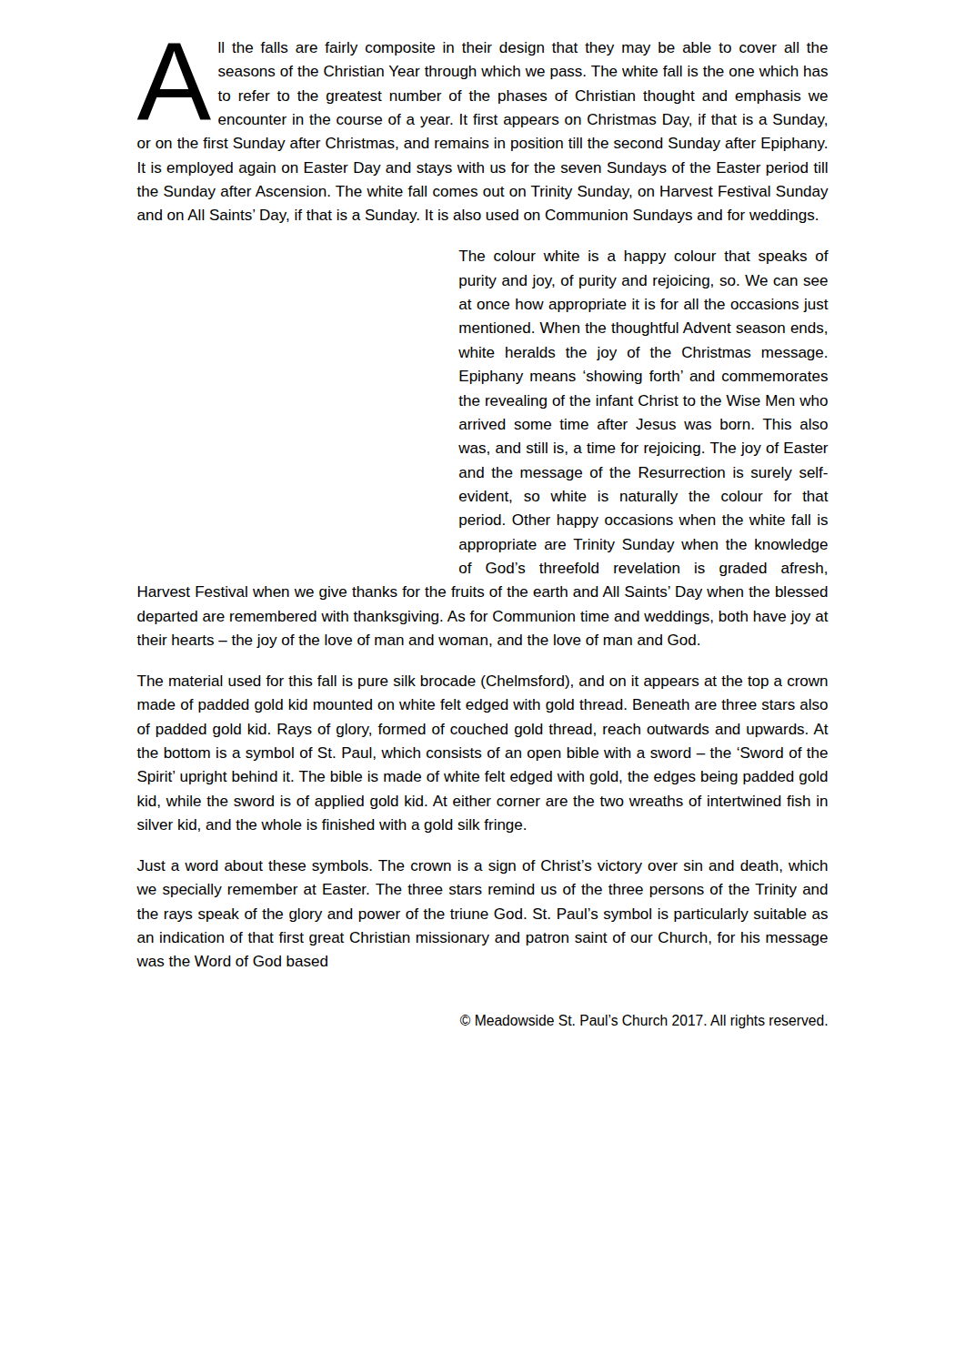All the falls are fairly composite in their design that they may be able to cover all the seasons of the Christian Year through which we pass. The white fall is the one which has to refer to the greatest number of the phases of Christian thought and emphasis we encounter in the course of a year. It first appears on Christmas Day, if that is a Sunday, or on the first Sunday after Christmas, and remains in position till the second Sunday after Epiphany. It is employed again on Easter Day and stays with us for the seven Sundays of the Easter period till the Sunday after Ascension. The white fall comes out on Trinity Sunday, on Harvest Festival Sunday and on All Saints’ Day, if that is a Sunday. It is also used on Communion Sundays and for weddings.
The colour white is a happy colour that speaks of purity and joy, of purity and rejoicing, so. We can see at once how appropriate it is for all the occasions just mentioned. When the thoughtful Advent season ends, white heralds the joy of the Christmas message. Epiphany means ‘showing forth’ and commemorates the revealing of the infant Christ to the Wise Men who arrived some time after Jesus was born. This also was, and still is, a time for rejoicing. The joy of Easter and the message of the Resurrection is surely self-evident, so white is naturally the colour for that period. Other happy occasions when the white fall is appropriate are Trinity Sunday when the knowledge of God’s threefold revelation is graded afresh, Harvest Festival when we give thanks for the fruits of the earth and All Saints’ Day when the blessed departed are remembered with thanksgiving. As for Communion time and weddings, both have joy at their hearts – the joy of the love of man and woman, and the love of man and God.
The material used for this fall is pure silk brocade (Chelmsford), and on it appears at the top a crown made of padded gold kid mounted on white felt edged with gold thread. Beneath are three stars also of padded gold kid. Rays of glory, formed of couched gold thread, reach outwards and upwards. At the bottom is a symbol of St. Paul, which consists of an open bible with a sword – the ‘Sword of the Spirit’ upright behind it. The bible is made of white felt edged with gold, the edges being padded gold kid, while the sword is of applied gold kid. At either corner are the two wreaths of intertwined fish in silver kid, and the whole is finished with a gold silk fringe.
Just a word about these symbols. The crown is a sign of Christ’s victory over sin and death, which we specially remember at Easter. The three stars remind us of the three persons of the Trinity and the rays speak of the glory and power of the triune God. St. Paul’s symbol is particularly suitable as an indication of that first great Christian missionary and patron saint of our Church, for his message was the Word of God based
© Meadowside St. Paul’s Church 2017. All rights reserved.